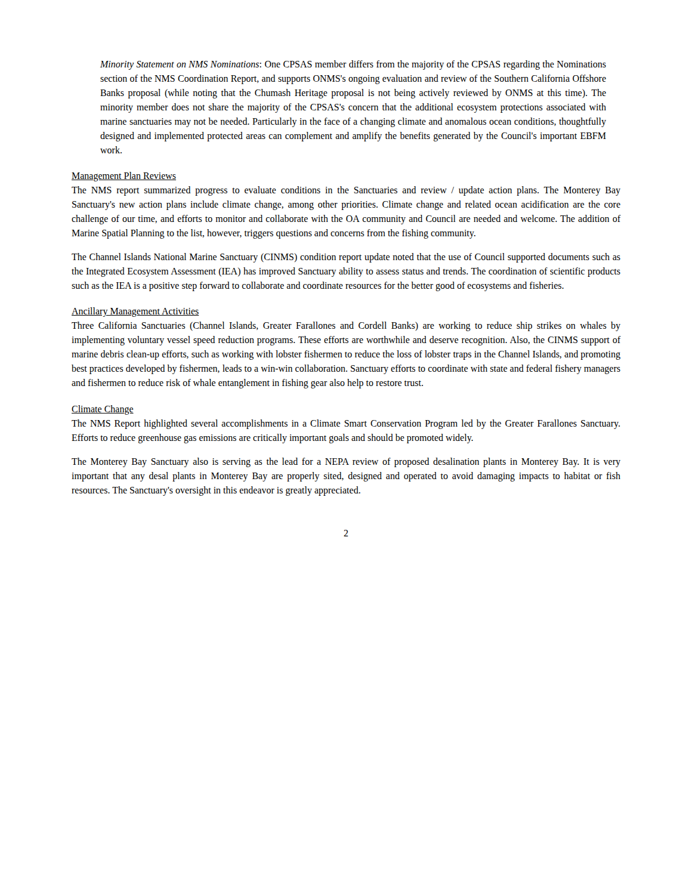Minority Statement on NMS Nominations: One CPSAS member differs from the majority of the CPSAS regarding the Nominations section of the NMS Coordination Report, and supports ONMS's ongoing evaluation and review of the Southern California Offshore Banks proposal (while noting that the Chumash Heritage proposal is not being actively reviewed by ONMS at this time). The minority member does not share the majority of the CPSAS's concern that the additional ecosystem protections associated with marine sanctuaries may not be needed. Particularly in the face of a changing climate and anomalous ocean conditions, thoughtfully designed and implemented protected areas can complement and amplify the benefits generated by the Council's important EBFM work.
Management Plan Reviews
The NMS report summarized progress to evaluate conditions in the Sanctuaries and review / update action plans. The Monterey Bay Sanctuary's new action plans include climate change, among other priorities. Climate change and related ocean acidification are the core challenge of our time, and efforts to monitor and collaborate with the OA community and Council are needed and welcome. The addition of Marine Spatial Planning to the list, however, triggers questions and concerns from the fishing community.
The Channel Islands National Marine Sanctuary (CINMS) condition report update noted that the use of Council supported documents such as the Integrated Ecosystem Assessment (IEA) has improved Sanctuary ability to assess status and trends. The coordination of scientific products such as the IEA is a positive step forward to collaborate and coordinate resources for the better good of ecosystems and fisheries.
Ancillary Management Activities
Three California Sanctuaries (Channel Islands, Greater Farallones and Cordell Banks) are working to reduce ship strikes on whales by implementing voluntary vessel speed reduction programs. These efforts are worthwhile and deserve recognition. Also, the CINMS support of marine debris clean-up efforts, such as working with lobster fishermen to reduce the loss of lobster traps in the Channel Islands, and promoting best practices developed by fishermen, leads to a win-win collaboration. Sanctuary efforts to coordinate with state and federal fishery managers and fishermen to reduce risk of whale entanglement in fishing gear also help to restore trust.
Climate Change
The NMS Report highlighted several accomplishments in a Climate Smart Conservation Program led by the Greater Farallones Sanctuary. Efforts to reduce greenhouse gas emissions are critically important goals and should be promoted widely.
The Monterey Bay Sanctuary also is serving as the lead for a NEPA review of proposed desalination plants in Monterey Bay. It is very important that any desal plants in Monterey Bay are properly sited, designed and operated to avoid damaging impacts to habitat or fish resources. The Sanctuary's oversight in this endeavor is greatly appreciated.
2